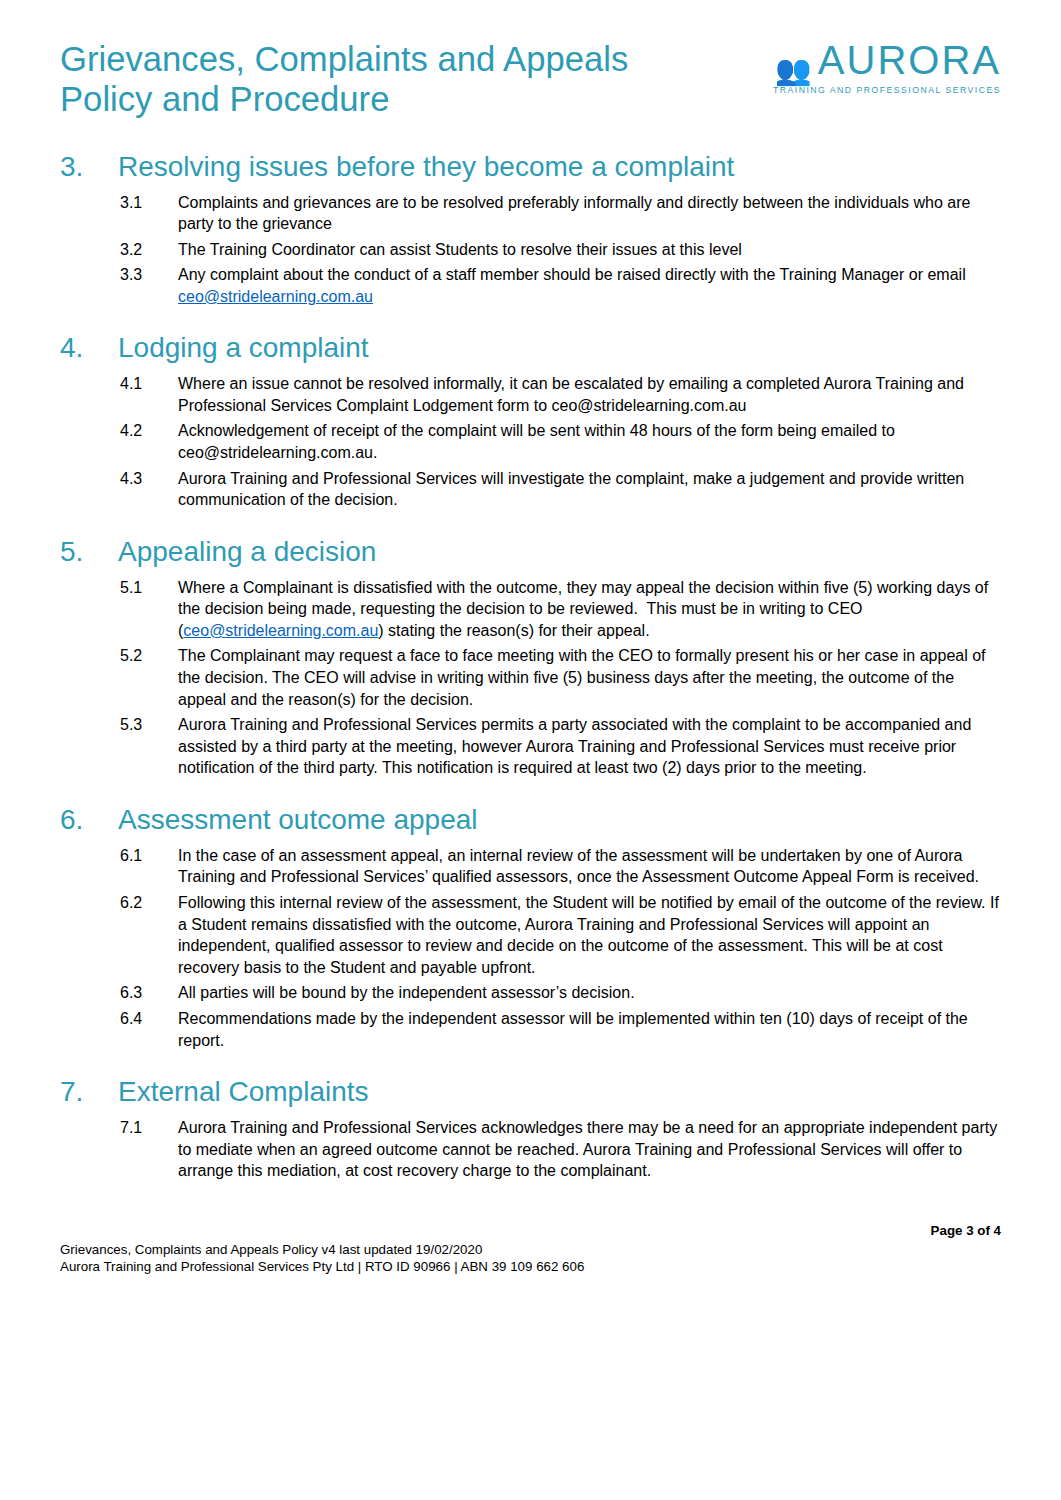Grievances, Complaints and Appeals Policy and Procedure
👥AURORA
TRAINING AND PROFESSIONAL SERVICES
3. Resolving issues before they become a complaint
3.1 Complaints and grievances are to be resolved preferably informally and directly between the individuals who are party to the grievance
3.2 The Training Coordinator can assist Students to resolve their issues at this level
3.3 Any complaint about the conduct of a staff member should be raised directly with the Training Manager or email ceo@stridelearning.com.au
4. Lodging a complaint
4.1 Where an issue cannot be resolved informally, it can be escalated by emailing a completed Aurora Training and Professional Services Complaint Lodgement form to ceo@stridelearning.com.au
4.2 Acknowledgement of receipt of the complaint will be sent within 48 hours of the form being emailed to ceo@stridelearning.com.au.
4.3 Aurora Training and Professional Services will investigate the complaint, make a judgement and provide written communication of the decision.
5. Appealing a decision
5.1 Where a Complainant is dissatisfied with the outcome, they may appeal the decision within five (5) working days of the decision being made, requesting the decision to be reviewed. This must be in writing to CEO (ceo@stridelearning.com.au) stating the reason(s) for their appeal.
5.2 The Complainant may request a face to face meeting with the CEO to formally present his or her case in appeal of the decision. The CEO will advise in writing within five (5) business days after the meeting, the outcome of the appeal and the reason(s) for the decision.
5.3 Aurora Training and Professional Services permits a party associated with the complaint to be accompanied and assisted by a third party at the meeting, however Aurora Training and Professional Services must receive prior notification of the third party. This notification is required at least two (2) days prior to the meeting.
6. Assessment outcome appeal
6.1 In the case of an assessment appeal, an internal review of the assessment will be undertaken by one of Aurora Training and Professional Services’ qualified assessors, once the Assessment Outcome Appeal Form is received.
6.2 Following this internal review of the assessment, the Student will be notified by email of the outcome of the review. If a Student remains dissatisfied with the outcome, Aurora Training and Professional Services will appoint an independent, qualified assessor to review and decide on the outcome of the assessment. This will be at cost recovery basis to the Student and payable upfront.
6.3 All parties will be bound by the independent assessor’s decision.
6.4 Recommendations made by the independent assessor will be implemented within ten (10) days of receipt of the report.
7. External Complaints
7.1 Aurora Training and Professional Services acknowledges there may be a need for an appropriate independent party to mediate when an agreed outcome cannot be reached. Aurora Training and Professional Services will offer to arrange this mediation, at cost recovery charge to the complainant.
Page 3 of 4
Grievances, Complaints and Appeals Policy v4 last updated 19/02/2020
Aurora Training and Professional Services Pty Ltd | RTO ID 90966 | ABN 39 109 662 606